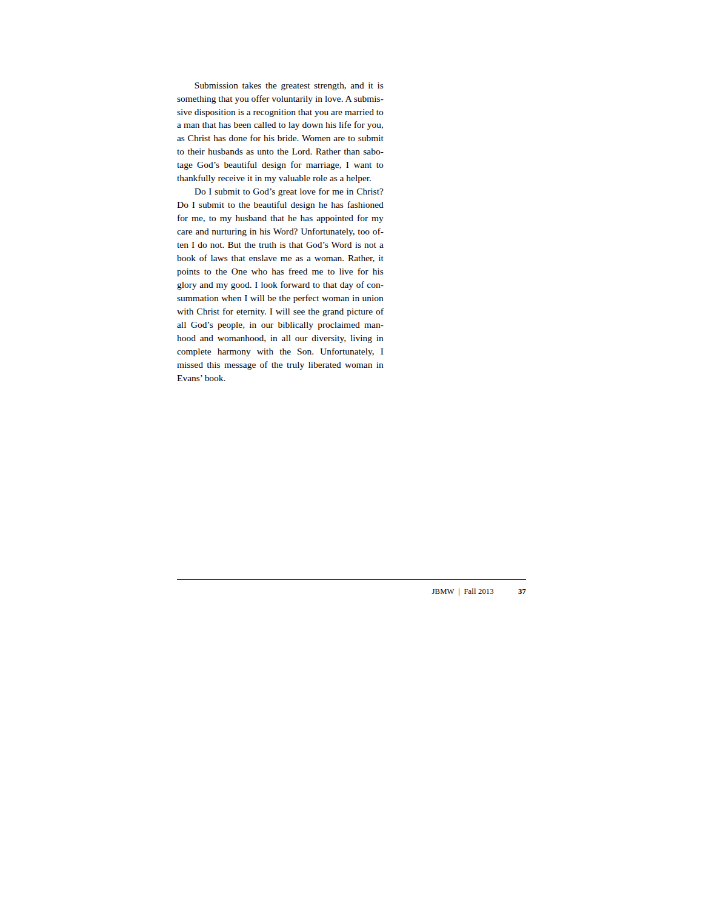Submission takes the greatest strength, and it is something that you offer voluntarily in love. A submissive disposition is a recognition that you are married to a man that has been called to lay down his life for you, as Christ has done for his bride. Women are to submit to their husbands as unto the Lord. Rather than sabotage God’s beautiful design for marriage, I want to thankfully receive it in my valuable role as a helper.
Do I submit to God’s great love for me in Christ? Do I submit to the beautiful design he has fashioned for me, to my husband that he has appointed for my care and nurturing in his Word? Unfortunately, too often I do not. But the truth is that God’s Word is not a book of laws that enslave me as a woman. Rather, it points to the One who has freed me to live for his glory and my good. I look forward to that day of consummation when I will be the perfect woman in union with Christ for eternity. I will see the grand picture of all God’s people, in our biblically proclaimed manhood and womanhood, in all our diversity, living in complete harmony with the Son. Unfortunately, I missed this message of the truly liberated woman in Evans’ book.
JBMW | Fall 2013 37